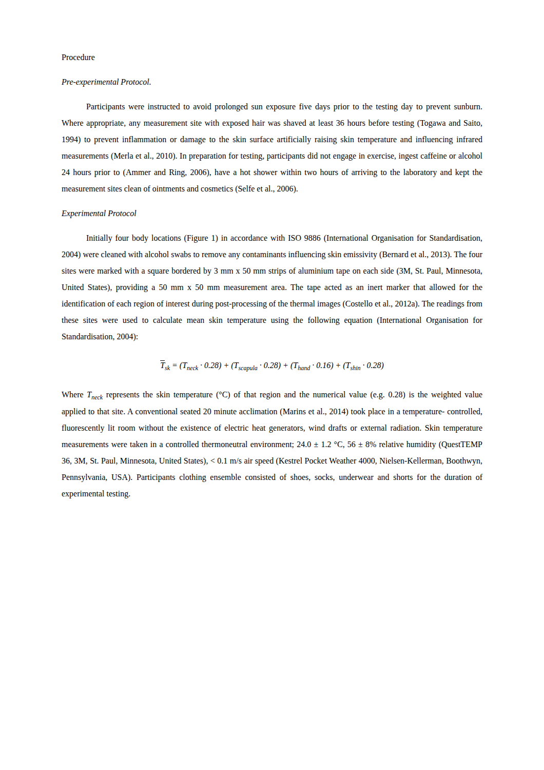Procedure
Pre-experimental Protocol.
Participants were instructed to avoid prolonged sun exposure five days prior to the testing day to prevent sunburn. Where appropriate, any measurement site with exposed hair was shaved at least 36 hours before testing (Togawa and Saito, 1994) to prevent inflammation or damage to the skin surface artificially raising skin temperature and influencing infrared measurements (Merla et al., 2010). In preparation for testing, participants did not engage in exercise, ingest caffeine or alcohol 24 hours prior to (Ammer and Ring, 2006), have a hot shower within two hours of arriving to the laboratory and kept the measurement sites clean of ointments and cosmetics (Selfe et al., 2006).
Experimental Protocol
Initially four body locations (Figure 1) in accordance with ISO 9886 (International Organisation for Standardisation, 2004) were cleaned with alcohol swabs to remove any contaminants influencing skin emissivity (Bernard et al., 2013). The four sites were marked with a square bordered by 3 mm x 50 mm strips of aluminium tape on each side (3M, St. Paul, Minnesota, United States), providing a 50 mm x 50 mm measurement area. The tape acted as an inert marker that allowed for the identification of each region of interest during post-processing of the thermal images (Costello et al., 2012a). The readings from these sites were used to calculate mean skin temperature using the following equation (International Organisation for Standardisation, 2004):
Tsk = (Tneck · 0.28) + (Tscapula · 0.28) + (Thand · 0.16) + (Tshin · 0.28)
Where Tneck represents the skin temperature (°C) of that region and the numerical value (e.g. 0.28) is the weighted value applied to that site. A conventional seated 20 minute acclimation (Marins et al., 2014) took place in a temperature- controlled, fluorescently lit room without the existence of electric heat generators, wind drafts or external radiation. Skin temperature measurements were taken in a controlled thermoneutral environment; 24.0 ± 1.2 °C, 56 ± 8% relative humidity (QuestTEMP 36, 3M, St. Paul, Minnesota, United States), < 0.1 m/s air speed (Kestrel Pocket Weather 4000, Nielsen-Kellerman, Boothwyn, Pennsylvania, USA). Participants clothing ensemble consisted of shoes, socks, underwear and shorts for the duration of experimental testing.